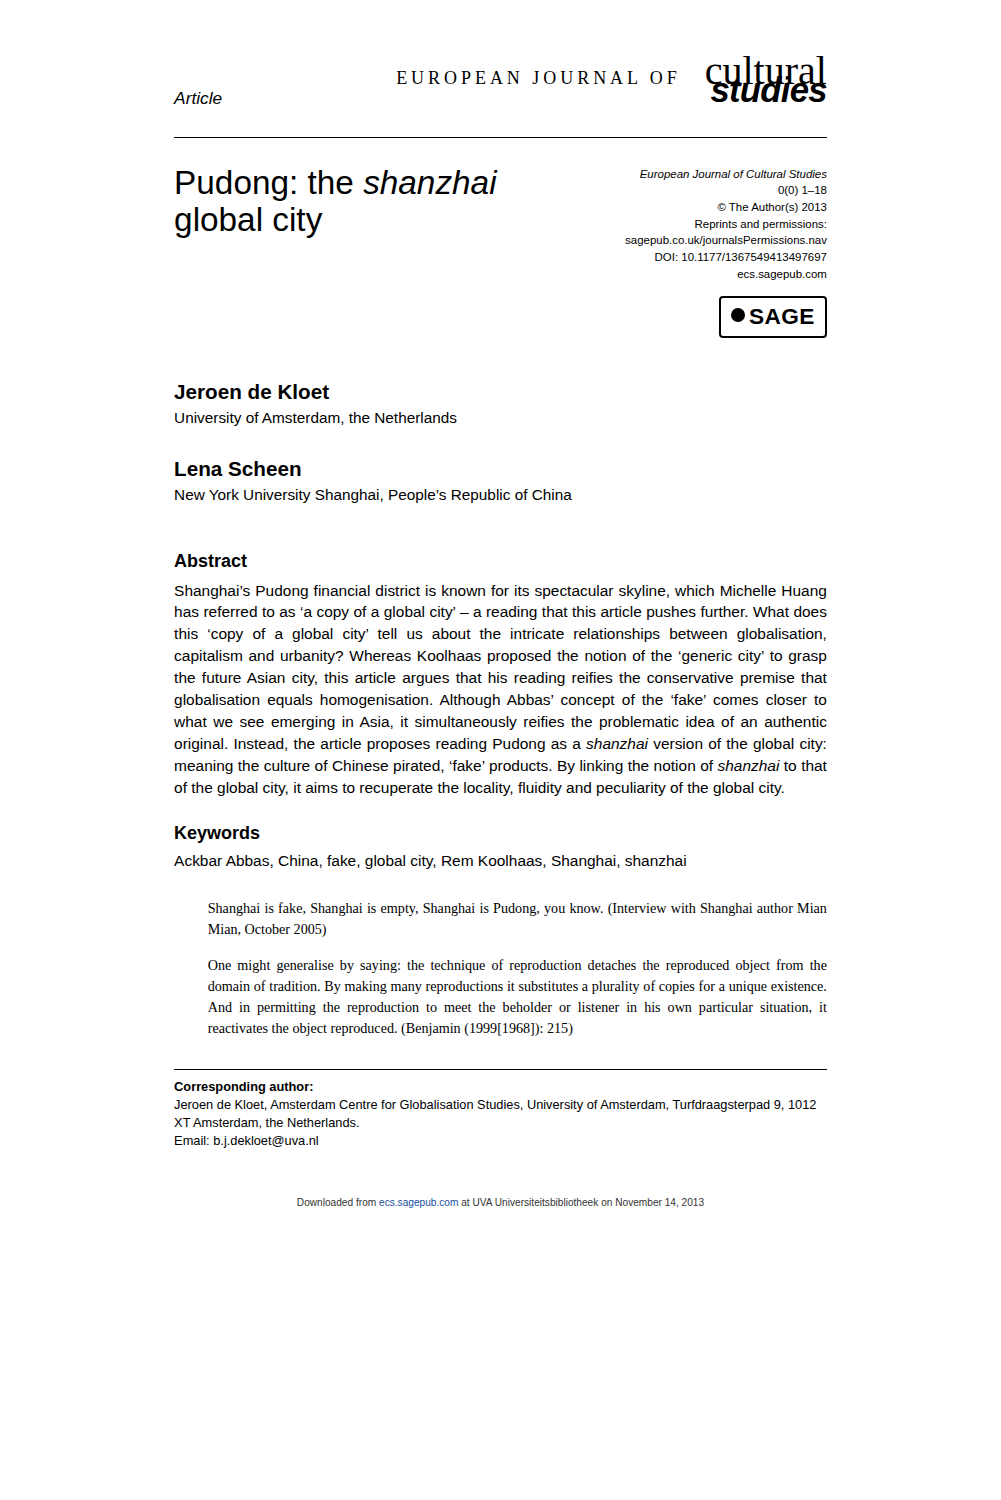European Journal of cultural studies
Article
Pudong: the shanzhai
global city
European Journal of Cultural Studies
0(0) 1–18
© The Author(s) 2013
Reprints and permissions:
sagepub.co.uk/journalsPermissions.nav
DOI: 10.1177/1367549413497697
ecs.sagepub.com
SAGE
Jeroen de Kloet
University of Amsterdam, the Netherlands
Lena Scheen
New York University Shanghai, People’s Republic of China
Abstract
Shanghai’s Pudong financial district is known for its spectacular skyline, which Michelle Huang has referred to as ‘a copy of a global city’ – a reading that this article pushes further. What does this ‘copy of a global city’ tell us about the intricate relationships between globalisation, capitalism and urbanity? Whereas Koolhaas proposed the notion of the ‘generic city’ to grasp the future Asian city, this article argues that his reading reifies the conservative premise that globalisation equals homogenisation. Although Abbas’ concept of the ‘fake’ comes closer to what we see emerging in Asia, it simultaneously reifies the problematic idea of an authentic original. Instead, the article proposes reading Pudong as a shanzhai version of the global city: meaning the culture of Chinese pirated, ‘fake’ products. By linking the notion of shanzhai to that of the global city, it aims to recuperate the locality, fluidity and peculiarity of the global city.
Keywords
Ackbar Abbas, China, fake, global city, Rem Koolhaas, Shanghai, shanzhai
Shanghai is fake, Shanghai is empty, Shanghai is Pudong, you know. (Interview with Shanghai author Mian Mian, October 2005)
One might generalise by saying: the technique of reproduction detaches the reproduced object from the domain of tradition. By making many reproductions it substitutes a plurality of copies for a unique existence. And in permitting the reproduction to meet the beholder or listener in his own particular situation, it reactivates the object reproduced. (Benjamin (1999[1968]): 215)
Corresponding author:
Jeroen de Kloet, Amsterdam Centre for Globalisation Studies, University of Amsterdam, Turfdraagsterpad 9, 1012 XT Amsterdam, the Netherlands.
Email: b.j.dekloet@uva.nl
Downloaded from ecs.sagepub.com at UVA Universiteitsbibliotheek on November 14, 2013